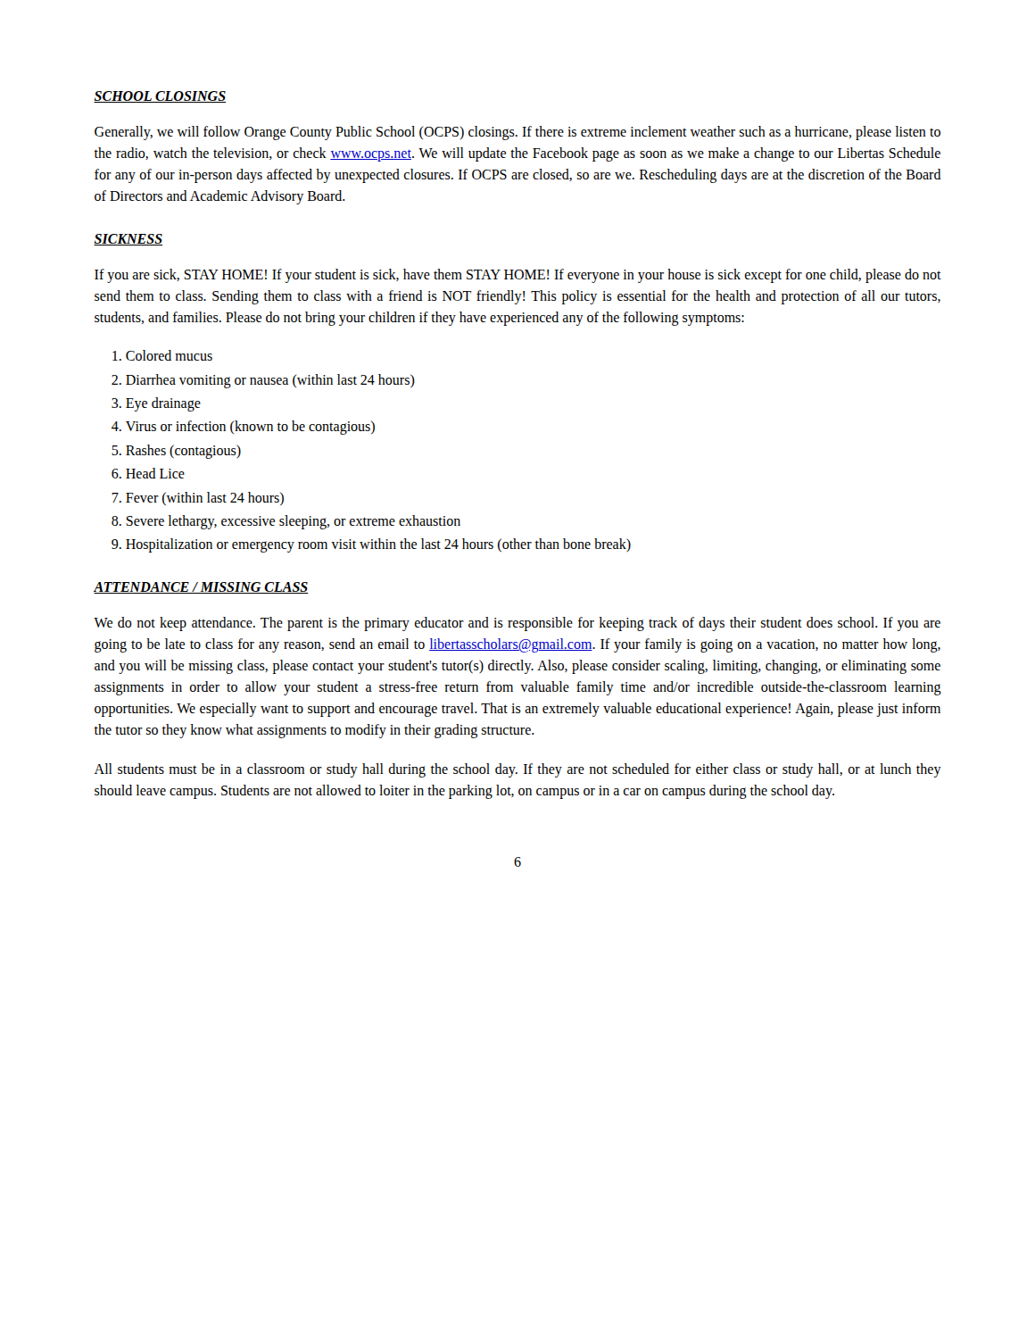SCHOOL CLOSINGS
Generally, we will follow Orange County Public School (OCPS) closings. If there is extreme inclement weather such as a hurricane, please listen to the radio, watch the television, or check www.ocps.net. We will update the Facebook page as soon as we make a change to our Libertas Schedule for any of our in-person days affected by unexpected closures. If OCPS are closed, so are we. Rescheduling days are at the discretion of the Board of Directors and Academic Advisory Board.
SICKNESS
If you are sick, STAY HOME! If your student is sick, have them STAY HOME! If everyone in your house is sick except for one child, please do not send them to class. Sending them to class with a friend is NOT friendly! This policy is essential for the health and protection of all our tutors, students, and families. Please do not bring your children if they have experienced any of the following symptoms:
Colored mucus
Diarrhea vomiting or nausea (within last 24 hours)
Eye drainage
Virus or infection (known to be contagious)
Rashes (contagious)
Head Lice
Fever (within last 24 hours)
Severe lethargy, excessive sleeping, or extreme exhaustion
Hospitalization or emergency room visit within the last 24 hours (other than bone break)
ATTENDANCE / MISSING CLASS
We do not keep attendance. The parent is the primary educator and is responsible for keeping track of days their student does school. If you are going to be late to class for any reason, send an email to libertasscholars@gmail.com. If your family is going on a vacation, no matter how long, and you will be missing class, please contact your student's tutor(s) directly. Also, please consider scaling, limiting, changing, or eliminating some assignments in order to allow your student a stress-free return from valuable family time and/or incredible outside-the-classroom learning opportunities. We especially want to support and encourage travel. That is an extremely valuable educational experience! Again, please just inform the tutor so they know what assignments to modify in their grading structure.
All students must be in a classroom or study hall during the school day. If they are not scheduled for either class or study hall, or at lunch they should leave campus. Students are not allowed to loiter in the parking lot, on campus or in a car on campus during the school day.
6